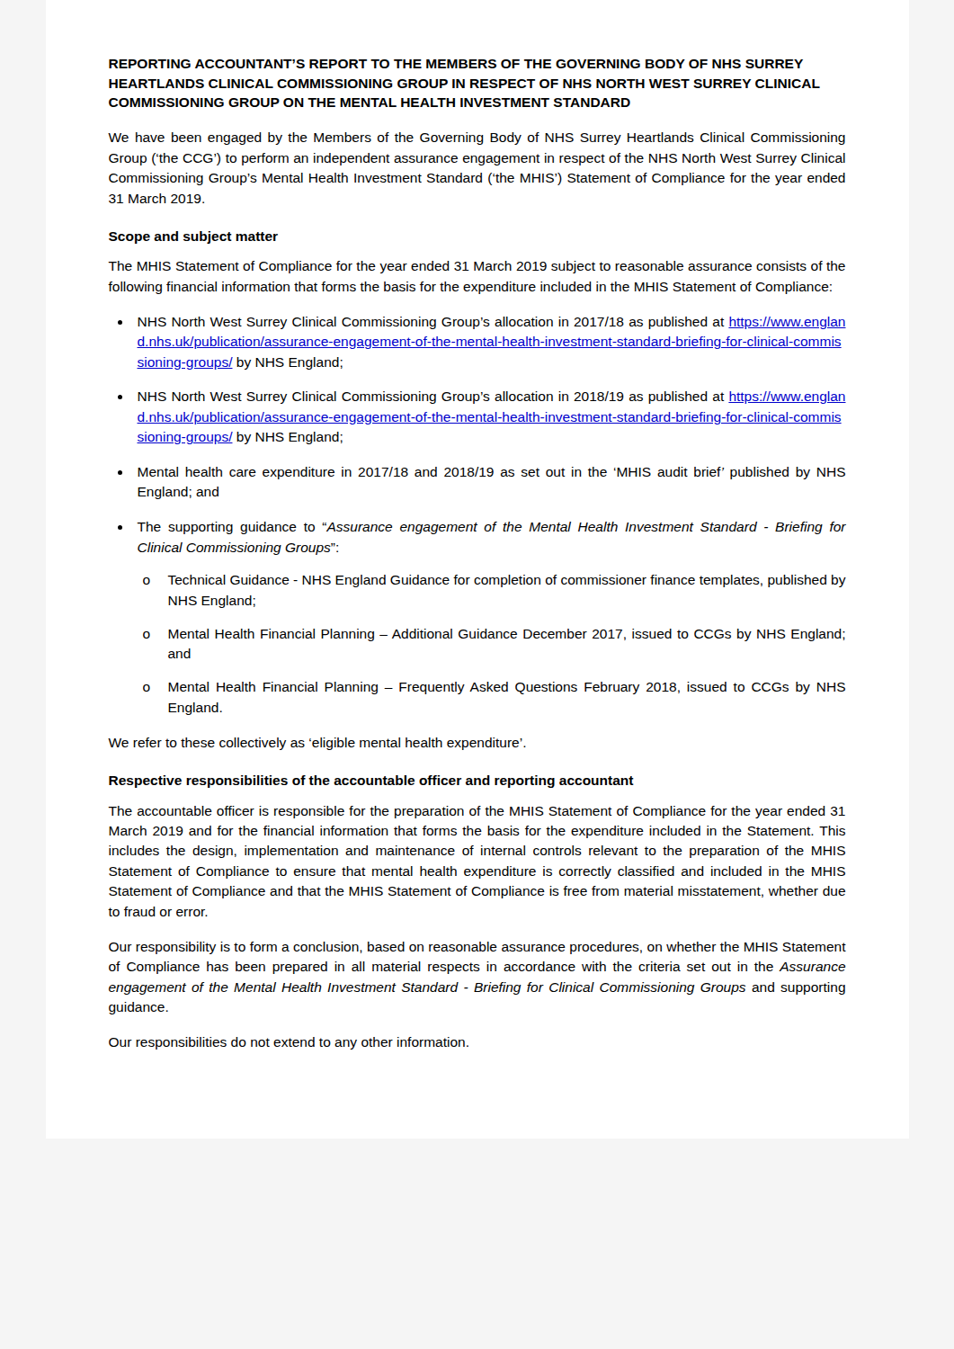Reporting Accountant’s Report to the Members of the Governing Body of NHS Surrey Heartlands Clinical Commissioning Group in respect of NHS North West Surrey Clinical Commissioning Group on the Mental Health Investment Standard
We have been engaged by the Members of the Governing Body of NHS Surrey Heartlands Clinical Commissioning Group (‘the CCG’) to perform an independent assurance engagement in respect of the NHS North West Surrey Clinical Commissioning Group’s Mental Health Investment Standard (‘the MHIS’) Statement of Compliance for the year ended 31 March 2019.
Scope and subject matter
The MHIS Statement of Compliance for the year ended 31 March 2019 subject to reasonable assurance consists of the following financial information that forms the basis for the expenditure included in the MHIS Statement of Compliance:
NHS North West Surrey Clinical Commissioning Group’s allocation in 2017/18 as published at https://www.england.nhs.uk/publication/assurance-engagement-of-the-mental-health-investment-standard-briefing-for-clinical-commissioning-groups/ by NHS England;
NHS North West Surrey Clinical Commissioning Group’s allocation in 2018/19 as published at https://www.england.nhs.uk/publication/assurance-engagement-of-the-mental-health-investment-standard-briefing-for-clinical-commissioning-groups/ by NHS England;
Mental health care expenditure in 2017/18 and 2018/19 as set out in the ‘MHIS audit brief’ published by NHS England; and
The supporting guidance to “Assurance engagement of the Mental Health Investment Standard - Briefing for Clinical Commissioning Groups”:
Technical Guidance - NHS England Guidance for completion of commissioner finance templates, published by NHS England;
Mental Health Financial Planning – Additional Guidance December 2017, issued to CCGs by NHS England; and
Mental Health Financial Planning – Frequently Asked Questions February 2018, issued to CCGs by NHS England.
We refer to these collectively as ‘eligible mental health expenditure’.
Respective responsibilities of the accountable officer and reporting accountant
The accountable officer is responsible for the preparation of the MHIS Statement of Compliance for the year ended 31 March 2019 and for the financial information that forms the basis for the expenditure included in the Statement. This includes the design, implementation and maintenance of internal controls relevant to the preparation of the MHIS Statement of Compliance to ensure that mental health expenditure is correctly classified and included in the MHIS Statement of Compliance and that the MHIS Statement of Compliance is free from material misstatement, whether due to fraud or error.
Our responsibility is to form a conclusion, based on reasonable assurance procedures, on whether the MHIS Statement of Compliance has been prepared in all material respects in accordance with the criteria set out in the Assurance engagement of the Mental Health Investment Standard - Briefing for Clinical Commissioning Groups and supporting guidance.
Our responsibilities do not extend to any other information.